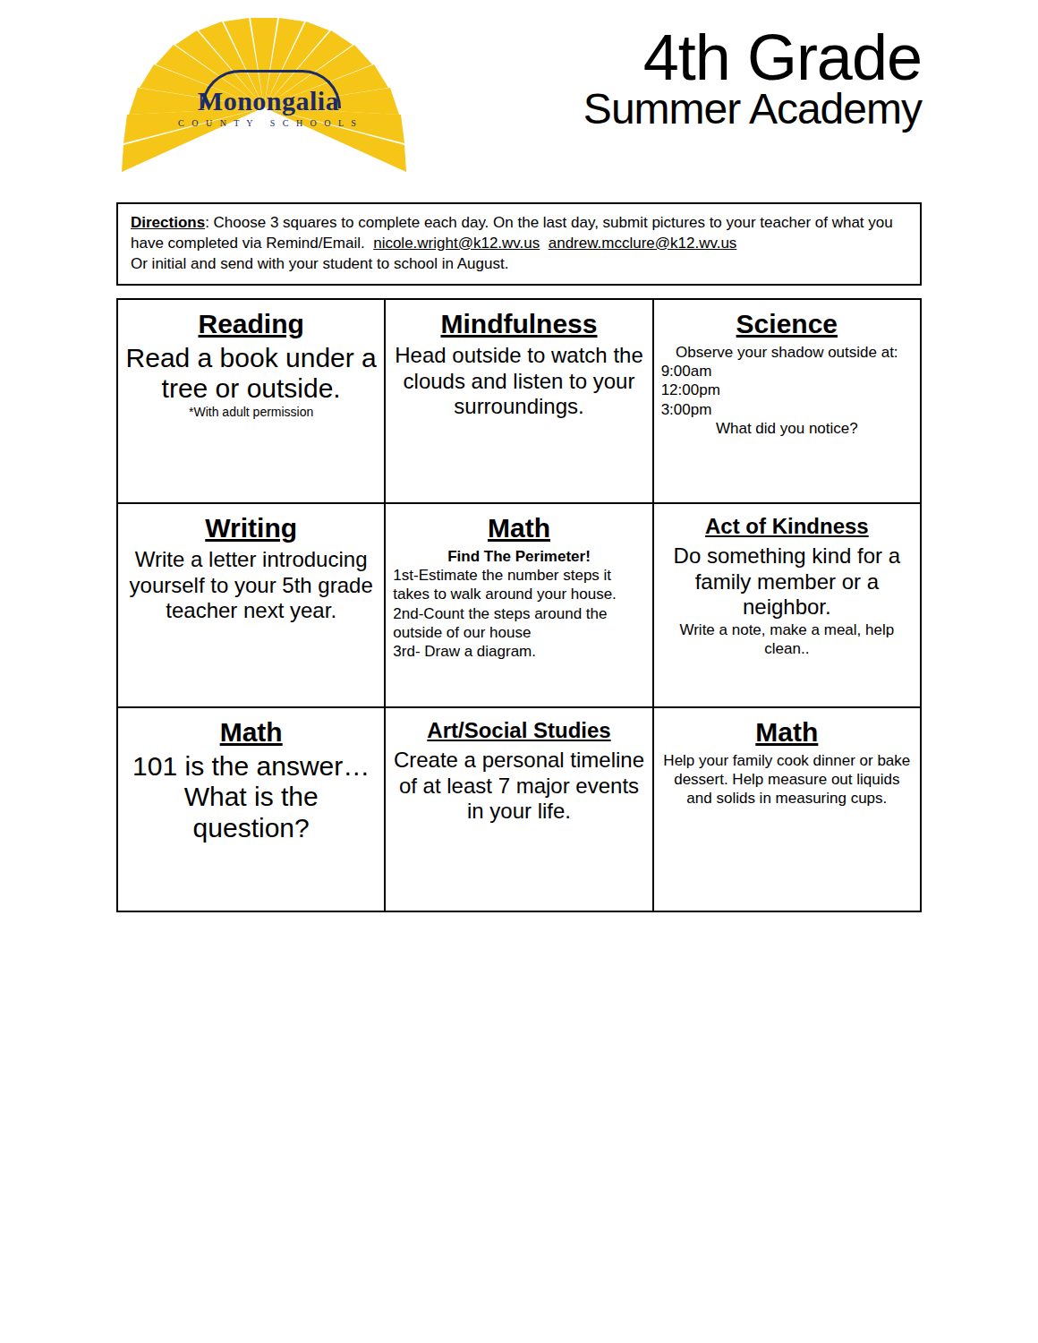Monongalia
C O U N T Y S C H O O L S
4th Grade
Summer Academy
Directions: Choose 3 squares to complete each day. On the last day, submit pictures to your teacher of what you have completed via Remind/Email. nicole.wright@k12.wv.us andrew.mcclure@k12.wv.us
Or initial and send with your student to school in August.
| Reading Read a book under a tree or outside. *With adult permission | Mindfulness Head outside to watch the clouds and listen to your surroundings. | Science Observe your shadow outside at: 9:00am 12:00pm 3:00pm What did you notice? |
| Writing Write a letter introducing yourself to your 5th grade teacher next year. | Math Find The Perimeter! 1st-Estimate the number steps it takes to walk around your house. 2nd-Count the steps around the outside of our house 3rd- Draw a diagram. | Act of Kindness Do something kind for a family member or a neighbor. Write a note, make a meal, help clean.. |
| Math 101 is the answer… What is the question? | Art/Social Studies Create a personal timeline of at least 7 major events in your life. | Math Help your family cook dinner or bake dessert. Help measure out liquids and solids in measuring cups. |